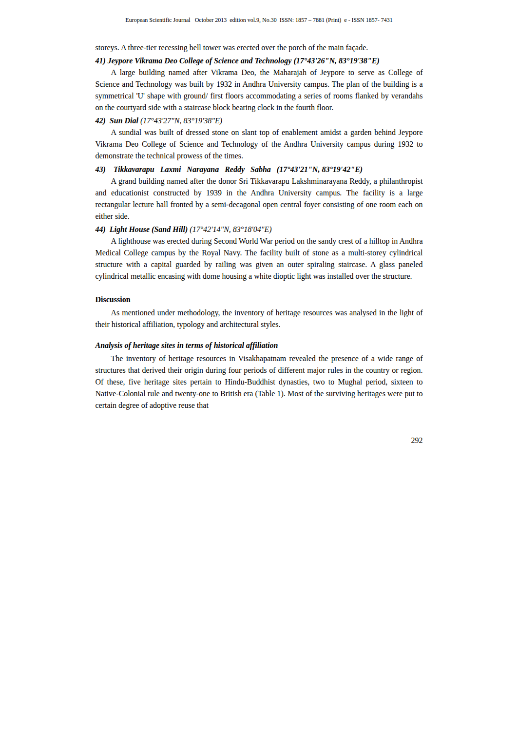European Scientific Journal October 2013 edition vol.9, No.30 ISSN: 1857 – 7881 (Print) e - ISSN 1857- 7431
storeys. A three-tier recessing bell tower was erected over the porch of the main façade.
41) Jeypore Vikrama Deo College of Science and Technology (17°43'26"N, 83°19'38"E)
A large building named after Vikrama Deo, the Maharajah of Jeypore to serve as College of Science and Technology was built by 1932 in Andhra University campus. The plan of the building is a symmetrical 'U' shape with ground/ first floors accommodating a series of rooms flanked by verandahs on the courtyard side with a staircase block bearing clock in the fourth floor.
42) Sun Dial (17°43'27"N, 83°19'38"E)
A sundial was built of dressed stone on slant top of enablement amidst a garden behind Jeypore Vikrama Deo College of Science and Technology of the Andhra University campus during 1932 to demonstrate the technical prowess of the times.
43) Tikkavarapu Laxmi Narayana Reddy Sabha (17°43'21"N, 83°19'42"E)
A grand building named after the donor Sri Tikkavarapu Lakshminarayana Reddy, a philanthropist and educationist constructed by 1939 in the Andhra University campus. The facility is a large rectangular lecture hall fronted by a semi-decagonal open central foyer consisting of one room each on either side.
44) Light House (Sand Hill) (17°42'14"N, 83°18'04"E)
A lighthouse was erected during Second World War period on the sandy crest of a hilltop in Andhra Medical College campus by the Royal Navy. The facility built of stone as a multi-storey cylindrical structure with a capital guarded by railing was given an outer spiraling staircase. A glass paneled cylindrical metallic encasing with dome housing a white dioptic light was installed over the structure.
Discussion
As mentioned under methodology, the inventory of heritage resources was analysed in the light of their historical affiliation, typology and architectural styles.
Analysis of heritage sites in terms of historical affiliation
The inventory of heritage resources in Visakhapatnam revealed the presence of a wide range of structures that derived their origin during four periods of different major rules in the country or region. Of these, five heritage sites pertain to Hindu-Buddhist dynasties, two to Mughal period, sixteen to Native-Colonial rule and twenty-one to British era (Table 1). Most of the surviving heritages were put to certain degree of adoptive reuse that
292